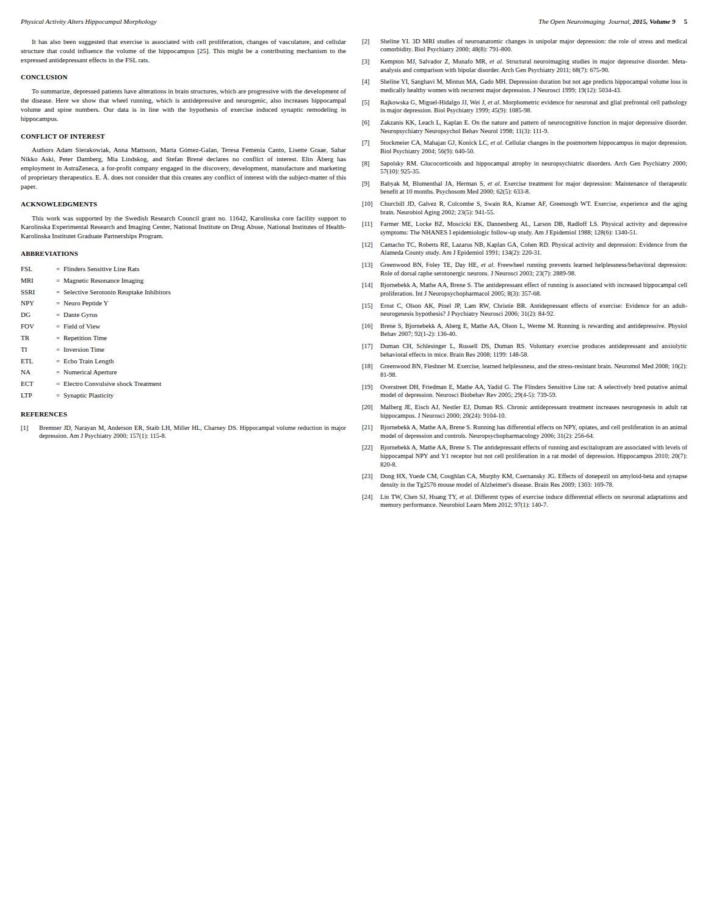Physical Activity Alters Hippocampal Morphology
The Open Neuroimaging Journal, 2015, Volume 95
It has also been suggested that exercise is associated with cell proliferation, changes of vasculature, and cellular structure that could influence the volume of the hippocampus [25]. This might be a contributing mechanism to the expressed antidepressant effects in the FSL rats.
Conclusion
To summarize, depressed patients have alterations in brain structures, which are progressive with the development of the disease. Here we show that wheel running, which is antidepressive and neurogenic, also increases hippocampal volume and spine numbers. Our data is in line with the hypothesis of exercise induced synaptic remodeling in hippocampus.
Conflict of Interest
Authors Adam Sierakowiak, Anna Mattsson, Marta Gómez-Galan, Teresa Femenía Canto, Lisette Graae, Sahar Nikko Aski, Peter Damberg, Mia Lindskog, and Stefan Brené declares no conflict of interest. Elin Åberg has employment in AstraZeneca, a for-profit company engaged in the discovery, development, manufacture and marketing of proprietary therapeutics. E. Å. does not consider that this creates any conflict of interest with the subject-matter of this paper.
Acknowledgments
This work was supported by the Swedish Research Council grant no. 11642, Karolinska core facility support to Karolinska Experimental Research and Imaging Center, National Institute on Drug Abuse, National Institutes of Health-Karolinska Institutet Graduate Partnerships Program.
Abbreviations
| FSL | = | Flinders Sensitive Line Rats |
| MRI | = | Magnetic Resonance Imaging |
| SSRI | = | Selective Serotonin Reuptake Inhibitors |
| NPY | = | Neuro Peptide Y |
| DG | = | Dante Gyrus |
| FOV | = | Field of View |
| TR | = | Repetition Time |
| TI | = | Inversion Time |
| ETL | = | Echo Train Length |
| NA | = | Numerical Aperture |
| ECT | = | Electro Convulsive shock Treatment |
| LTP | = | Synaptic Plasticity |
References
[1] Bremner JD, Narayan M, Anderson ER, Staib LH, Miller HL, Charney DS. Hippocampal volume reduction in major depression. Am J Psychiatry 2000; 157(1): 115-8.
[2] Sheline YI. 3D MRI studies of neuroanatomic changes in unipolar major depression: the role of stress and medical comorbidity. Biol Psychiatry 2000; 48(8): 791-800.
[3] Kempton MJ, Salvador Z, Munafo MR, et al. Structural neuroimaging studies in major depressive disorder. Meta-analysis and comparison with bipolar disorder. Arch Gen Psychiatry 2011; 68(7): 675-90.
[4] Sheline YI, Sanghavi M, Mintun MA, Gado MH. Depression duration but not age predicts hippocampal volume loss in medically healthy women with recurrent major depression. J Neurosci 1999; 19(12): 5034-43.
[5] Rajkowska G, Miguel-Hidalgo JJ, Wei J, et al. Morphometric evidence for neuronal and glial prefrontal cell pathology in major depression. Biol Psychiatry 1999; 45(9): 1085-98.
[6] Zakzanis KK, Leach L, Kaplan E. On the nature and pattern of neurocognitive function in major depressive disorder. Neuropsychiatry Neuropsychol Behav Neurol 1998; 11(3): 111-9.
[7] Stockmeier CA, Mahajan GJ, Konick LC, et al. Cellular changes in the postmortem hippocampus in major depression. Biol Psychiatry 2004; 56(9): 640-50.
[8] Sapolsky RM. Glucocorticoids and hippocampal atrophy in neuropsychiatric disorders. Arch Gen Psychiatry 2000; 57(10): 925-35.
[9] Babyak M, Blumenthal JA, Herman S, et al. Exercise treatment for major depression: Maintenance of therapeutic benefit at 10 months. Psychosom Med 2000; 62(5): 633-8.
[10] Churchill JD, Galvez R, Colcombe S, Swain RA, Kramer AF, Greenough WT. Exercise, experience and the aging brain. Neurobiol Aging 2002; 23(5): 941-55.
[11] Farmer ME, Locke BZ, Moscicki EK, Dannenberg AL, Larson DB, Radloff LS. Physical activity and depressive symptoms: The NHANES I epidemiologic follow-up study. Am J Epidemiol 1988; 128(6): 1340-51.
[12] Camacho TC, Roberts RE, Lazarus NB, Kaplan GA, Cohen RD. Physical activity and depression: Evidence from the Alameda County study. Am J Epidemiol 1991; 134(2): 220-31.
[13] Greenwood BN, Foley TE, Day HE, et al. Freewheel running prevents learned helplessness/behavioral depression: Role of dorsal raphe serotonergic neurons. J Neurosci 2003; 23(7): 2889-98.
[14] Bjornebekk A, Mathe AA, Brene S. The antidepressant effect of running is associated with increased hippocampal cell proliferation. Int J Neuropsychopharmacol 2005; 8(3): 357-68.
[15] Ernst C, Olson AK, Pinel JP, Lam RW, Christie BR. Antidepressant effects of exercise: Evidence for an adult-neurogenesis hypothesis? J Psychiatry Neurosci 2006; 31(2): 84-92.
[16] Brene S, Bjornebekk A, Aberg E, Mathe AA, Olson L, Werme M. Running is rewarding and antidepressive. Physiol Behav 2007; 92(1-2): 136-40.
[17] Duman CH, Schlesinger L, Russell DS, Duman RS. Voluntary exercise produces antidepressant and anxiolytic behavioral effects in mice. Brain Res 2008; 1199: 148-58.
[18] Greenwood BN, Fleshner M. Exercise, learned helplessness, and the stress-resistant brain. Neuromol Med 2008; 10(2): 81-98.
[19] Overstreet DH, Friedman E, Mathe AA, Yadid G. The Flinders Sensitive Line rat: A selectively bred putative animal model of depression. Neurosci Biobehav Rev 2005; 29(4-5): 739-59.
[20] Malberg JE, Eisch AJ, Nestler EJ, Duman RS. Chronic antidepressant treatment increases neurogenesis in adult rat hippocampus. J Neurosci 2000; 20(24): 9104-10.
[21] Bjornebekk A, Mathe AA, Brene S. Running has differential effects on NPY, opiates, and cell proliferation in an animal model of depression and controls. Neuropsychopharmacology 2006; 31(2): 256-64.
[22] Bjornebekk A, Mathe AA, Brene S. The antidepressant effects of running and escitalopram are associated with levels of hippocampal NPY and Y1 receptor but not cell proliferation in a rat model of depression. Hippocampus 2010; 20(7): 820-8.
[23] Dong HX, Yuede CM, Coughlan CA, Murphy KM, Csernansky JG. Effects of donepezil on amyloid-beta and synapse density in the Tg2576 mouse model of Alzheimer's disease. Brain Res 2009; 1303: 169-78.
[24] Lin TW, Chen SJ, Huang TY, et al. Different types of exercise induce differential effects on neuronal adaptations and memory performance. Neurobiol Learn Mem 2012; 97(1): 140-7.